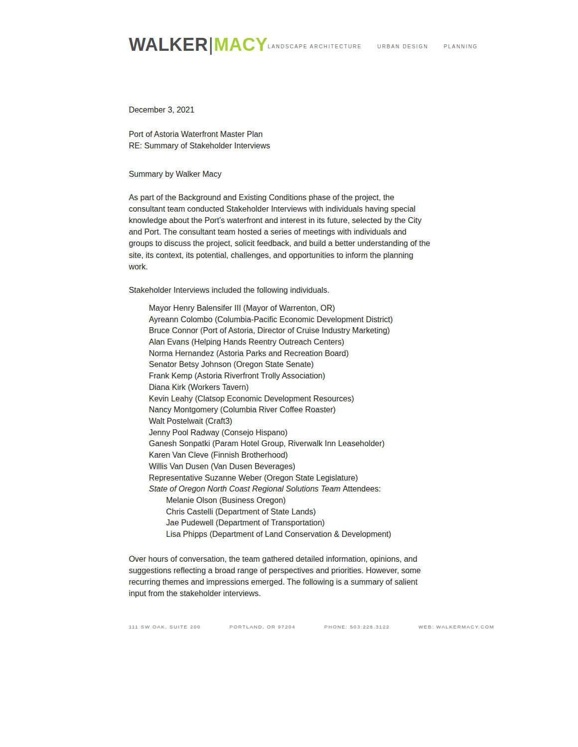WALKER|MACY
Landscape Architecture Urban Design Planning
December 3, 2021
Port of Astoria Waterfront Master Plan RE: Summary of Stakeholder Interviews
Summary by Walker Macy
As part of the Background and Existing Conditions phase of the project, the consultant team conducted Stakeholder Interviews with individuals having special knowledge about the Port’s waterfront and interest in its future, selected by the City and Port. The consultant team hosted a series of meetings with individuals and groups to discuss the project, solicit feedback, and build a better understanding of the site, its context, its potential, challenges, and opportunities to inform the planning work.
Stakeholder Interviews included the following individuals.
Mayor Henry Balensifer III (Mayor of Warrenton, OR)
Ayreann Colombo (Columbia-Pacific Economic Development District)
Bruce Connor (Port of Astoria, Director of Cruise Industry Marketing)
Alan Evans (Helping Hands Reentry Outreach Centers)
Norma Hernandez (Astoria Parks and Recreation Board)
Senator Betsy Johnson (Oregon State Senate)
Frank Kemp (Astoria Riverfront Trolly Association)
Diana Kirk (Workers Tavern)
Kevin Leahy (Clatsop Economic Development Resources)
Nancy Montgomery (Columbia River Coffee Roaster)
Walt Postelwait (Craft3)
Jenny Pool Radway (Consejo Hispano)
Ganesh Sonpatki (Param Hotel Group, Riverwalk Inn Leaseholder)
Karen Van Cleve (Finnish Brotherhood)
Willis Van Dusen (Van Dusen Beverages)
Representative Suzanne Weber (Oregon State Legislature)
State of Oregon North Coast Regional Solutions Team Attendees:
Melanie Olson (Business Oregon)
Chris Castelli (Department of State Lands)
Jae Pudewell (Department of Transportation)
Lisa Phipps (Department of Land Conservation & Development)
Over hours of conversation, the team gathered detailed information, opinions, and suggestions reflecting a broad range of perspectives and priorities. However, some recurring themes and impressions emerged. The following is a summary of salient input from the stakeholder interviews.
111 SW Oak, Suite 200 Portland, OR 97204 Phone: 503.228.3122 Web: walkermacy.com